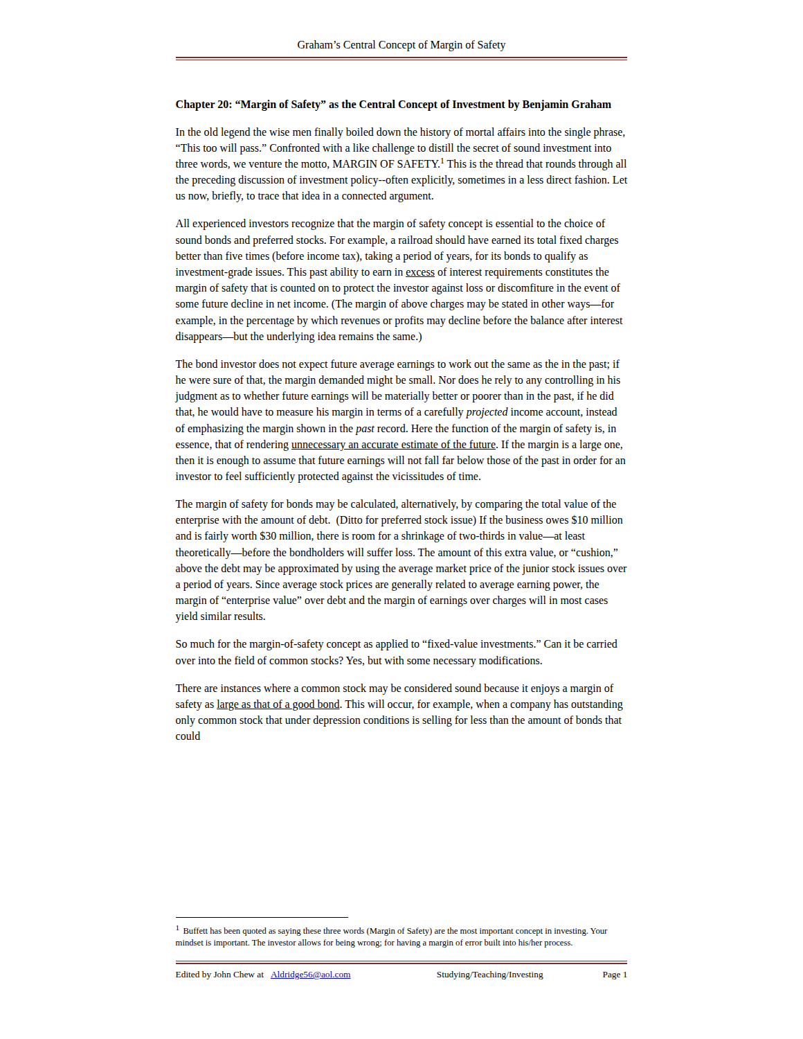Graham’s Central Concept of Margin of Safety
Chapter 20: “Margin of Safety” as the Central Concept of Investment by Benjamin Graham
In the old legend the wise men finally boiled down the history of mortal affairs into the single phrase, “This too will pass.” Confronted with a like challenge to distill the secret of sound investment into three words, we venture the motto, MARGIN OF SAFETY.1 This is the thread that rounds through all the preceding discussion of investment policy--often explicitly, sometimes in a less direct fashion. Let us now, briefly, to trace that idea in a connected argument.
All experienced investors recognize that the margin of safety concept is essential to the choice of sound bonds and preferred stocks. For example, a railroad should have earned its total fixed charges better than five times (before income tax), taking a period of years, for its bonds to qualify as investment-grade issues. This past ability to earn in excess of interest requirements constitutes the margin of safety that is counted on to protect the investor against loss or discomfiture in the event of some future decline in net income. (The margin of above charges may be stated in other ways—for example, in the percentage by which revenues or profits may decline before the balance after interest disappears—but the underlying idea remains the same.)
The bond investor does not expect future average earnings to work out the same as the in the past; if he were sure of that, the margin demanded might be small. Nor does he rely to any controlling in his judgment as to whether future earnings will be materially better or poorer than in the past, if he did that, he would have to measure his margin in terms of a carefully projected income account, instead of emphasizing the margin shown in the past record. Here the function of the margin of safety is, in essence, that of rendering unnecessary an accurate estimate of the future. If the margin is a large one, then it is enough to assume that future earnings will not fall far below those of the past in order for an investor to feel sufficiently protected against the vicissitudes of time.
The margin of safety for bonds may be calculated, alternatively, by comparing the total value of the enterprise with the amount of debt. (Ditto for preferred stock issue) If the business owes $10 million and is fairly worth $30 million, there is room for a shrinkage of two-thirds in value—at least theoretically—before the bondholders will suffer loss. The amount of this extra value, or “cushion,” above the debt may be approximated by using the average market price of the junior stock issues over a period of years. Since average stock prices are generally related to average earning power, the margin of “enterprise value” over debt and the margin of earnings over charges will in most cases yield similar results.
So much for the margin-of-safety concept as applied to “fixed-value investments.” Can it be carried over into the field of common stocks? Yes, but with some necessary modifications.
There are instances where a common stock may be considered sound because it enjoys a margin of safety as large as that of a good bond. This will occur, for example, when a company has outstanding only common stock that under depression conditions is selling for less than the amount of bonds that could
1 Buffett has been quoted as saying these three words (Margin of Safety) are the most important concept in investing. Your mindset is important. The investor allows for being wrong; for having a margin of error built into his/her process.
Edited by John Chew at Aldridge56@aol.com Studying/Teaching/Investing Page 1